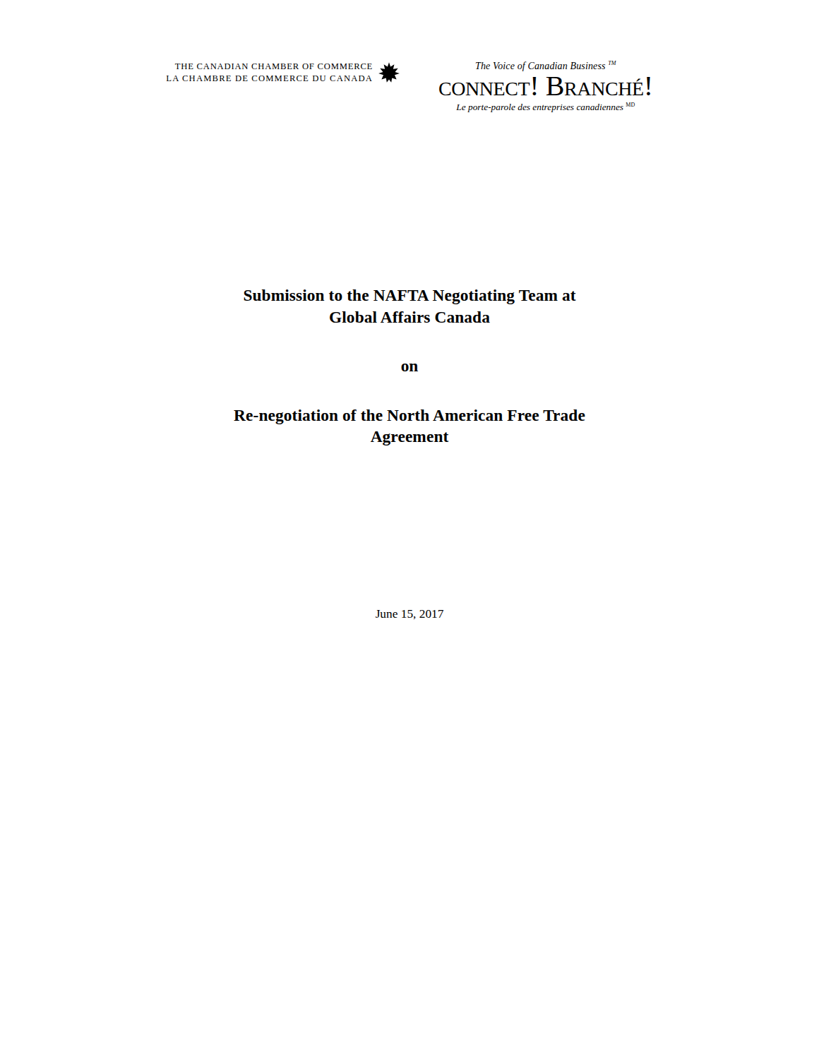The Canadian Chamber of Commerce
La Chambre de Commerce du Canada
The Voice of Canadian Business TM
connect! Branché!
Le porte-parole des entreprises canadiennes MD
Submission to the NAFTA Negotiating Team at
Global Affairs Canada
on
Re-negotiation of the North American Free Trade
Agreement
June 15, 2017